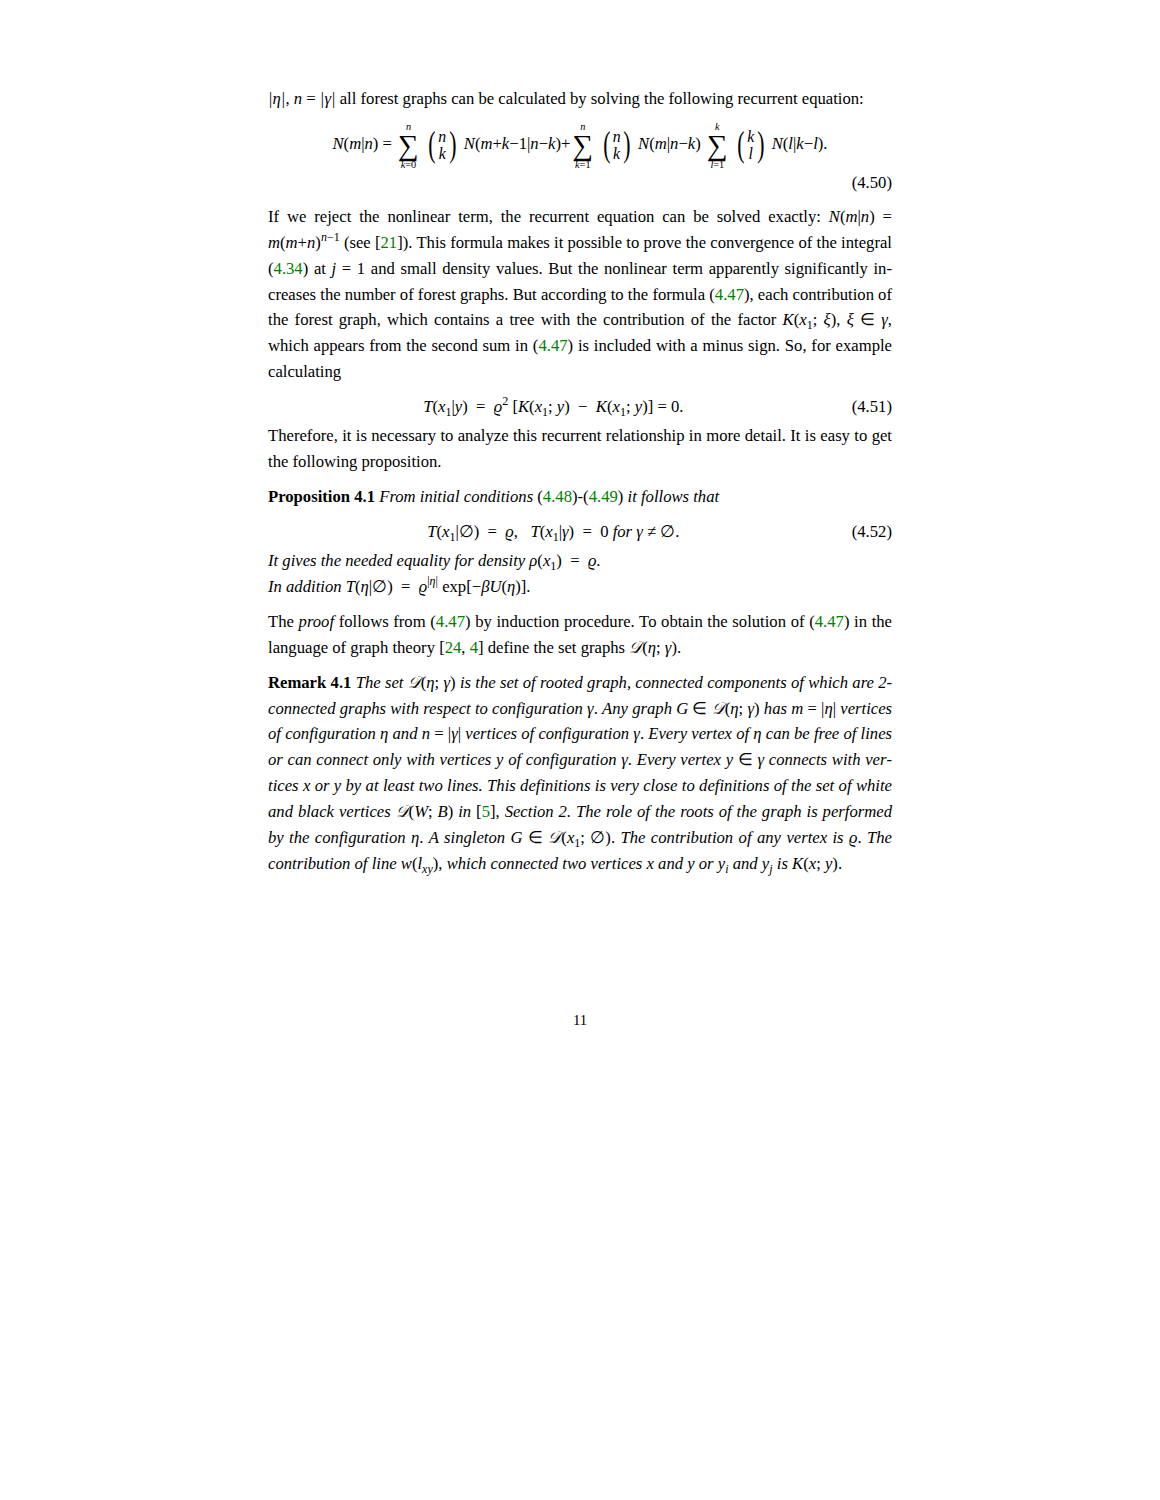|η|, n = |γ| all forest graphs can be calculated by solving the following recurrent equation:
N(m|n) = n∑k=0 (nk) N(m+k−1|n−k)+n∑k=1 (nk) N(m|n−k) k∑l=1 (kl) N(l|k−l).
(4.50)
If we reject the nonlinear term, the recurrent equation can be solved exactly: N(m|n) = m(m+n)n−1 (see [21]). This formula makes it possible to prove the convergence of the integral (4.34) at j = 1 and small density values. But the nonlinear term apparently significantly increases the number of forest graphs. But according to the formula (4.47), each contribution of the forest graph, which contains a tree with the contribution of the factor K(x1; ξ), ξ ∈ γ, which appears from the second sum in (4.47) is included with a minus sign. So, for example calculating
T(x1|y) = ϱ2 [K(x1; y) − K(x1; y)] = 0.
(4.51)
Therefore, it is necessary to analyze this recurrent relationship in more detail. It is easy to get the following proposition.
Proposition 4.1 From initial conditions (4.48)-(4.49) it follows that
T(x1|∅) = ϱ, T(x1|γ) = 0 for γ ≠ ∅.
(4.52)
It gives the needed equality for density ρ(x1) = ϱ.
In addition T(η|∅) = ϱ|η| exp[−βU(η)].
The proof follows from (4.47) by induction procedure. To obtain the solution of (4.47) in the language of graph theory [24, 4] define the set graphs 𝒟(η; γ).
Remark 4.1 The set 𝒟(η; γ) is the set of rooted graph, connected components of which are 2-connected graphs with respect to configuration γ. Any graph G ∈ 𝒟(η; γ) has m = |η| vertices of configuration η and n = |γ| vertices of configuration γ. Every vertex of η can be free of lines or can connect only with vertices y of configuration γ. Every vertex y ∈ γ connects with vertices x or y by at least two lines. This definitions is very close to definitions of the set of white and black vertices 𝒟(W; B) in [5], Section 2. The role of the roots of the graph is performed by the configuration η. A singleton G ∈ 𝒟(x1; ∅). The contribution of any vertex is ϱ. The contribution of line w(lxy), which connected two vertices x and y or yi and yj is K(x; y).
11